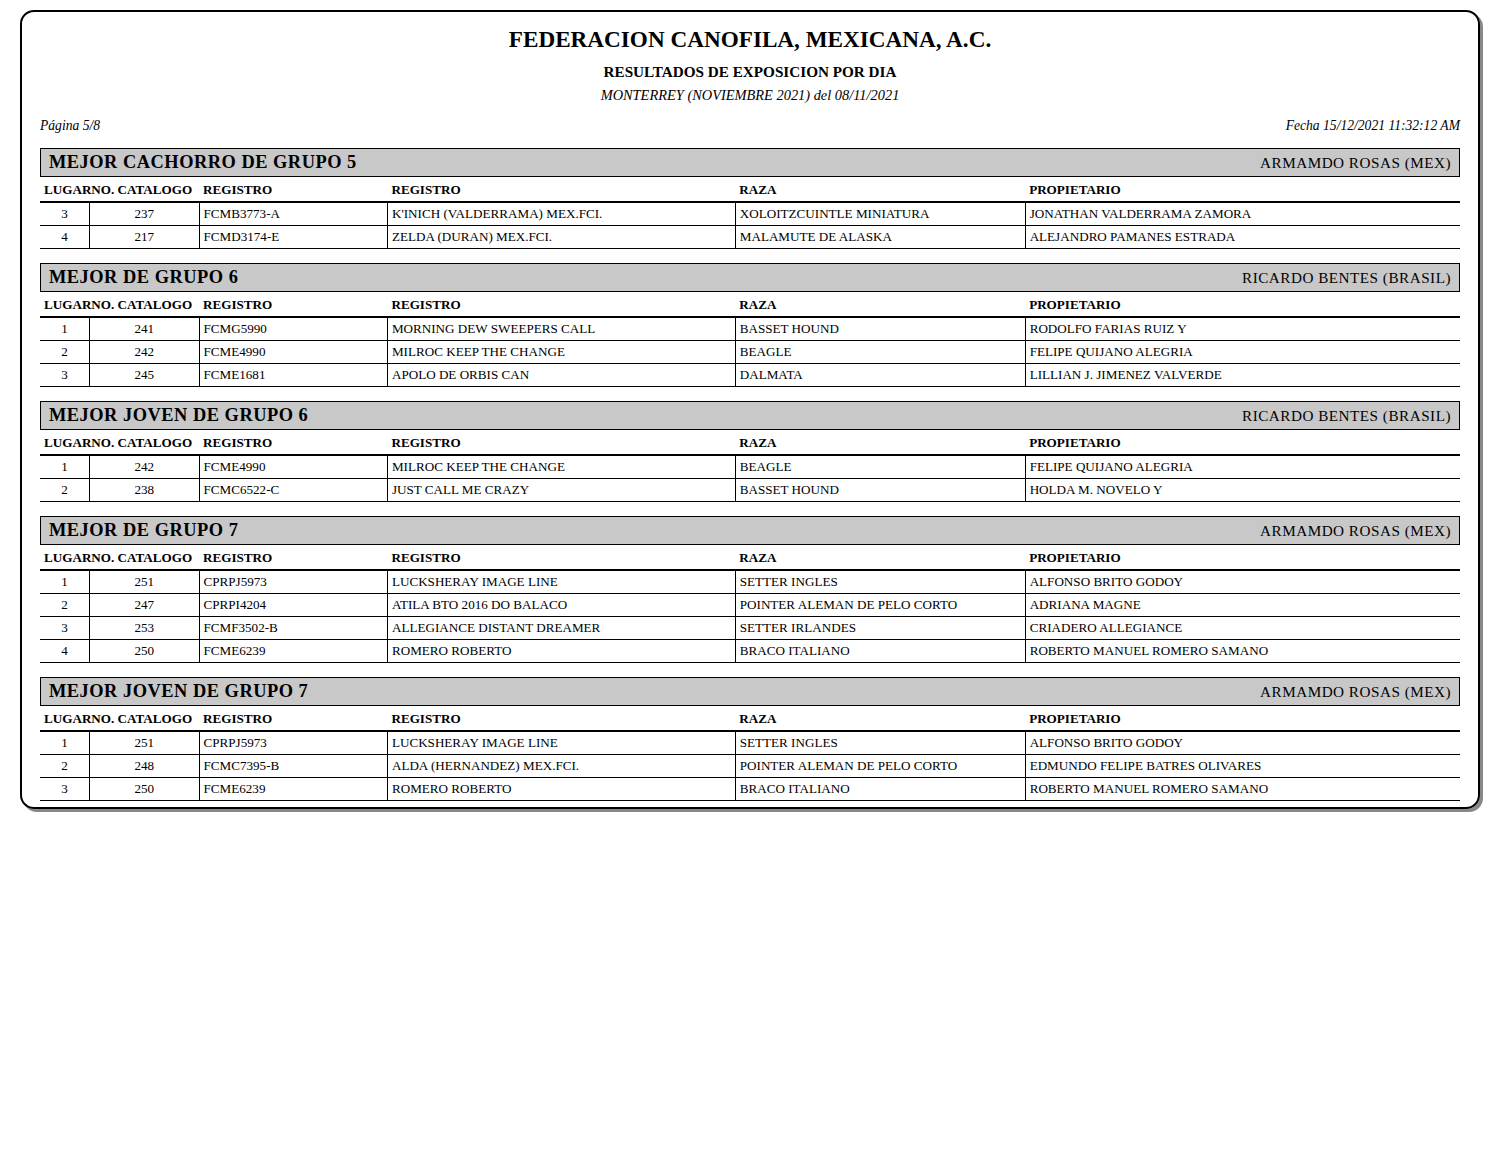FEDERACION CANOFILA, MEXICANA, A.C.
RESULTADOS DE EXPOSICION POR DIA
MONTERREY (NOVIEMBRE 2021) del 08/11/2021
Página 5/8 Fecha 15/12/2021 11:32:12 AM
MEJOR CACHORRO DE GRUPO 5 ARMAMDO ROSAS (MEX)
| LUGARNO. CATALOGO | REGISTRO | REGISTRO | RAZA | PROPIETARIO |
| --- | --- | --- | --- | --- |
| 3 | 237 | FCMB3773-A | K'INICH (VALDERRAMA) MEX.FCI. | XOLOITZCUINTLE MINIATURA | JONATHAN VALDERRAMA ZAMORA |
| 4 | 217 | FCMD3174-E | ZELDA (DURAN) MEX.FCI. | MALAMUTE DE ALASKA | ALEJANDRO PAMANES ESTRADA |
MEJOR DE GRUPO 6 RICARDO BENTES (BRASIL)
| LUGARNO. CATALOGO | REGISTRO | REGISTRO | RAZA | PROPIETARIO |
| --- | --- | --- | --- | --- |
| 1 | 241 | FCMG5990 | MORNING DEW SWEEPERS CALL | BASSET HOUND | RODOLFO FARIAS RUIZ Y |
| 2 | 242 | FCME4990 | MILROC KEEP THE CHANGE | BEAGLE | FELIPE QUIJANO ALEGRIA |
| 3 | 245 | FCME1681 | APOLO DE ORBIS CAN | DALMATA | LILLIAN J. JIMENEZ VALVERDE |
MEJOR JOVEN DE GRUPO 6 RICARDO BENTES (BRASIL)
| LUGARNO. CATALOGO | REGISTRO | REGISTRO | RAZA | PROPIETARIO |
| --- | --- | --- | --- | --- |
| 1 | 242 | FCME4990 | MILROC KEEP THE CHANGE | BEAGLE | FELIPE QUIJANO ALEGRIA |
| 2 | 238 | FCMC6522-C | JUST CALL ME CRAZY | BASSET HOUND | HOLDA M. NOVELO Y |
MEJOR DE GRUPO 7 ARMAMDO ROSAS (MEX)
| LUGARNO. CATALOGO | REGISTRO | REGISTRO | RAZA | PROPIETARIO |
| --- | --- | --- | --- | --- |
| 1 | 251 | CPRPJ5973 | LUCKSHERAY IMAGE LINE | SETTER INGLES | ALFONSO BRITO GODOY |
| 2 | 247 | CPRPI4204 | ATILA BTO 2016 DO BALACO | POINTER ALEMAN DE PELO CORTO | ADRIANA MAGNE |
| 3 | 253 | FCMF3502-B | ALLEGIANCE DISTANT DREAMER | SETTER IRLANDES | CRIADERO ALLEGIANCE |
| 4 | 250 | FCME6239 | ROMERO ROBERTO | BRACO ITALIANO | ROBERTO MANUEL ROMERO SAMANO |
MEJOR JOVEN DE GRUPO 7 ARMAMDO ROSAS (MEX)
| LUGARNO. CATALOGO | REGISTRO | REGISTRO | RAZA | PROPIETARIO |
| --- | --- | --- | --- | --- |
| 1 | 251 | CPRPJ5973 | LUCKSHERAY IMAGE LINE | SETTER INGLES | ALFONSO BRITO GODOY |
| 2 | 248 | FCMC7395-B | ALDA (HERNANDEZ) MEX.FCI. | POINTER ALEMAN DE PELO CORTO | EDMUNDO FELIPE BATRES OLIVARES |
| 3 | 250 | FCME6239 | ROMERO ROBERTO | BRACO ITALIANO | ROBERTO MANUEL ROMERO SAMANO |